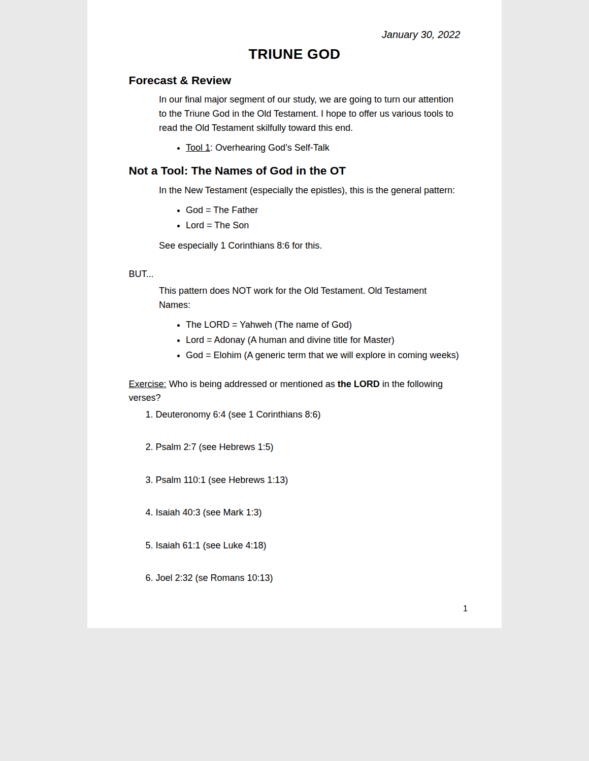January 30, 2022
TRIUNE GOD
Forecast & Review
In our final major segment of our study, we are going to turn our attention to the Triune God in the Old Testament. I hope to offer us various tools to read the Old Testament skilfully toward this end.
Tool 1: Overhearing God’s Self-Talk
Not a Tool: The Names of God in the OT
In the New Testament (especially the epistles), this is the general pattern:
God = The Father
Lord = The Son
See especially 1 Corinthians 8:6 for this.
BUT...
This pattern does NOT work for the Old Testament. Old Testament Names:
The LORD = Yahweh (The name of God)
Lord = Adonay (A human and divine title for Master)
God = Elohim (A generic term that we will explore in coming weeks)
Exercise: Who is being addressed or mentioned as the LORD in the following verses?
Deuteronomy 6:4 (see 1 Corinthians 8:6)
Psalm 2:7 (see Hebrews 1:5)
Psalm 110:1 (see Hebrews 1:13)
Isaiah 40:3 (see Mark 1:3)
Isaiah 61:1 (see Luke 4:18)
Joel 2:32 (se Romans 10:13)
1